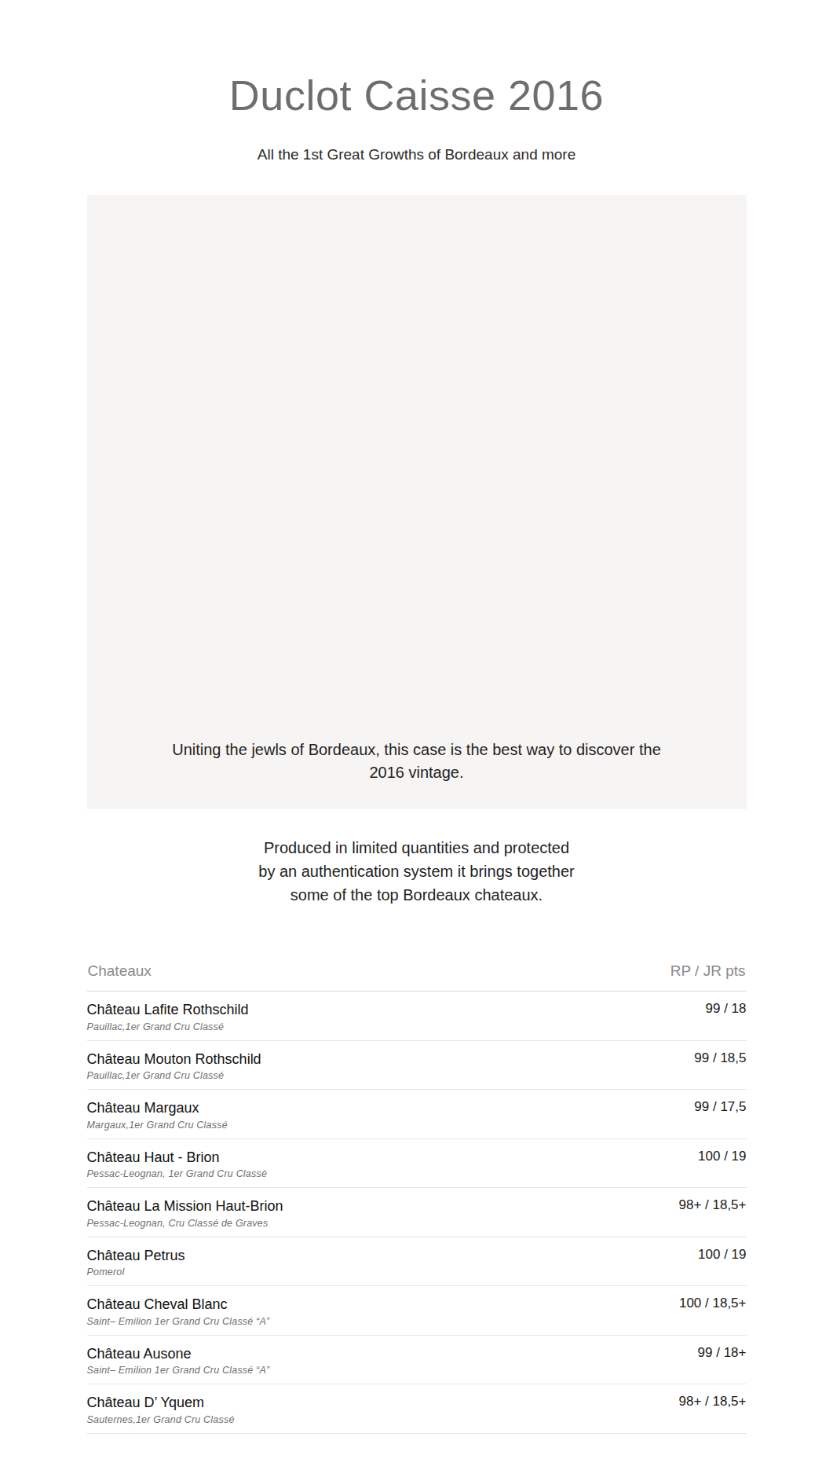Duclot Caisse 2016
All the 1st Great Growths of Bordeaux and more
Uniting the jewls of Bordeaux, this case is the best way to discover the 2016 vintage.
Produced in limited quantities and protected
by an authentication system it brings together
some of the top Bordeaux chateaux.
| Chateaux | RP / JR pts |
| --- | --- |
| Château Lafite Rothschild Pauillac,1er Grand Cru Classé | 99 / 18 |
| Château Mouton Rothschild Pauillac,1er Grand Cru Classé | 99 / 18,5 |
| Château Margaux Margaux,1er Grand Cru Classé | 99 / 17,5 |
| Château Haut - Brion Pessac-Leognan, 1er Grand Cru Classé | 100 / 19 |
| Château La Mission Haut-Brion Pessac-Leognan, Cru Classé de Graves | 98+ / 18,5+ |
| Château Petrus Pomerol | 100 / 19 |
| Château Cheval Blanc Saint– Emilion 1er Grand Cru Classé “A” | 100 / 18,5+ |
| Château Ausone Saint– Emilion 1er Grand Cru Classé “A” | 99 / 18+ |
| Château D’ Yquem Sauternes,1er Grand Cru Classé | 98+ / 18,5+ |